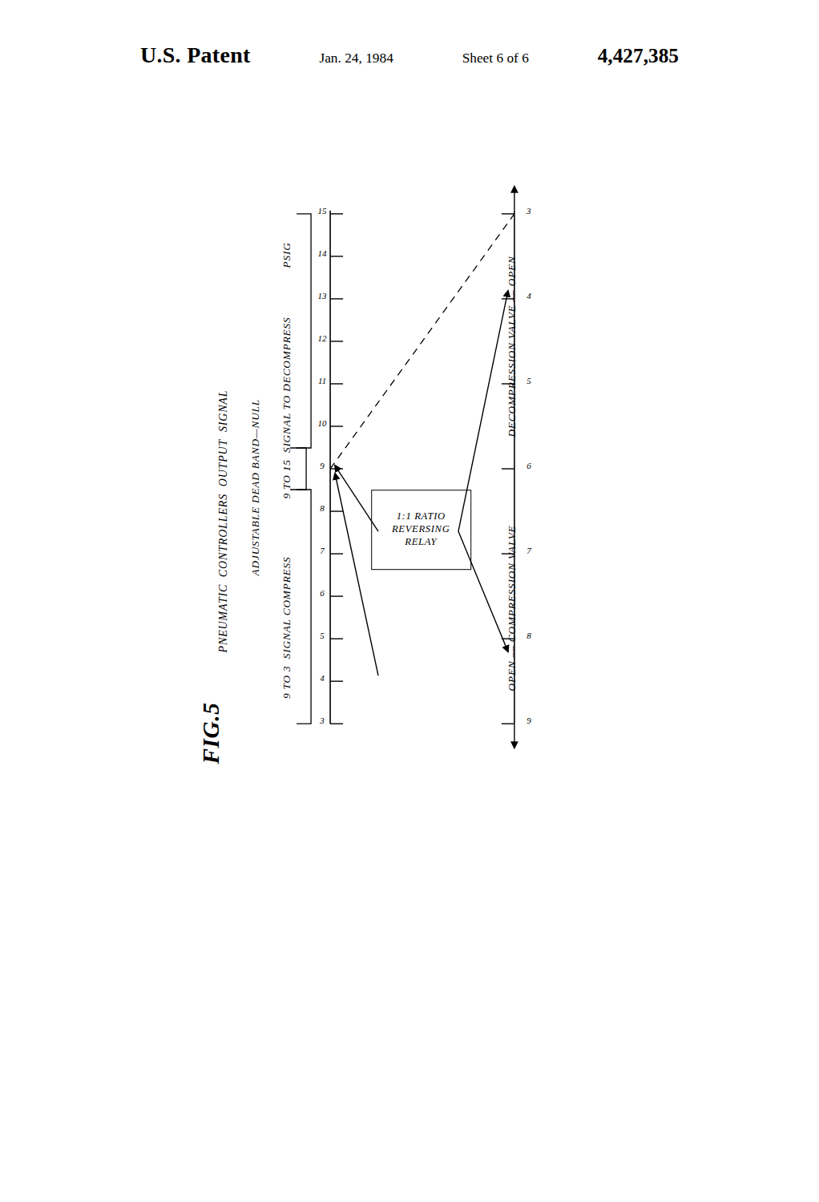U.S. Patent Jan. 24, 1984 Sheet 6 of 6 4,427,385
FIG.5 PNEUMATIC CONTROLLERS OUTPUT SIGNAL ADJUSTABLE DEAD BAND—NULL 9 TO 15 SIGNAL TO DECOMPRESS PSIG 9 TO 3 SIGNAL COMPRESS
1:1 RATIO
REVERSING
RELAY
OPEN –– COMPRESSION VALVE DECOMPRESSION VALVE –– OPEN 3 4 5 6 7 8 9 10 11 12 13 14 15 9 8 7 6 5 4 3